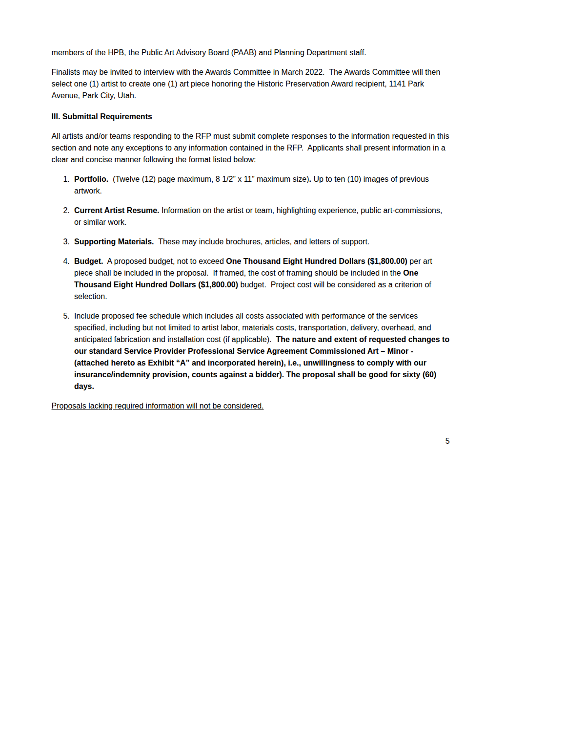members of the HPB, the Public Art Advisory Board (PAAB) and Planning Department staff.
Finalists may be invited to interview with the Awards Committee in March 2022. The Awards Committee will then select one (1) artist to create one (1) art piece honoring the Historic Preservation Award recipient, 1141 Park Avenue, Park City, Utah.
III. Submittal Requirements
All artists and/or teams responding to the RFP must submit complete responses to the information requested in this section and note any exceptions to any information contained in the RFP. Applicants shall present information in a clear and concise manner following the format listed below:
Portfolio. (Twelve (12) page maximum, 8 1/2” x 11” maximum size). Up to ten (10) images of previous artwork.
Current Artist Resume. Information on the artist or team, highlighting experience, public art-commissions, or similar work.
Supporting Materials. These may include brochures, articles, and letters of support.
Budget. A proposed budget, not to exceed One Thousand Eight Hundred Dollars ($1,800.00) per art piece shall be included in the proposal. If framed, the cost of framing should be included in the One Thousand Eight Hundred Dollars ($1,800.00) budget. Project cost will be considered as a criterion of selection.
Include proposed fee schedule which includes all costs associated with performance of the services specified, including but not limited to artist labor, materials costs, transportation, delivery, overhead, and anticipated fabrication and installation cost (if applicable). The nature and extent of requested changes to our standard Service Provider Professional Service Agreement Commissioned Art – Minor - (attached hereto as Exhibit “A” and incorporated herein), i.e., unwillingness to comply with our insurance/indemnity provision, counts against a bidder). The proposal shall be good for sixty (60) days.
Proposals lacking required information will not be considered.
5